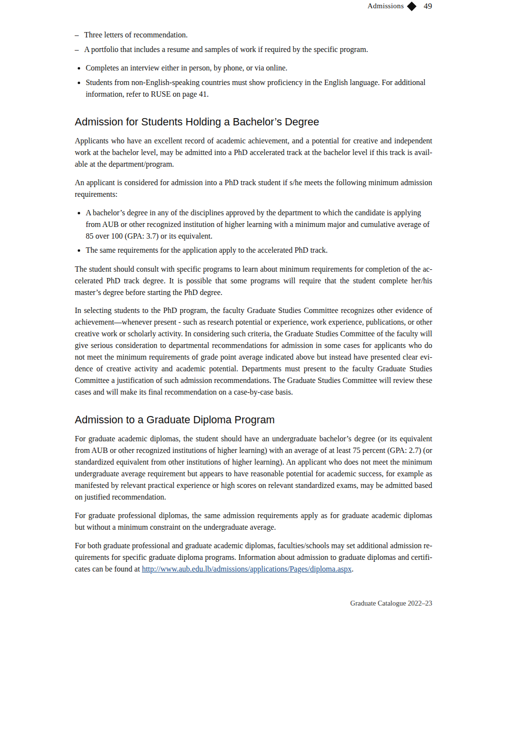Admissions 49
Three letters of recommendation.
A portfolio that includes a resume and samples of work if required by the specific program.
Completes an interview either in person, by phone, or via online.
Students from non-English-speaking countries must show proficiency in the English language. For additional information, refer to RUSE on page 41.
Admission for Students Holding a Bachelor’s Degree
Applicants who have an excellent record of academic achievement, and a potential for creative and independent work at the bachelor level, may be admitted into a PhD accelerated track at the bachelor level if this track is available at the department/program.
An applicant is considered for admission into a PhD track student if s/he meets the following minimum admission requirements:
A bachelor’s degree in any of the disciplines approved by the department to which the candidate is applying from AUB or other recognized institution of higher learning with a minimum major and cumulative average of 85 over 100 (GPA: 3.7) or its equivalent.
The same requirements for the application apply to the accelerated PhD track.
The student should consult with specific programs to learn about minimum requirements for completion of the accelerated PhD track degree. It is possible that some programs will require that the student complete her/his master’s degree before starting the PhD degree.
In selecting students to the PhD program, the faculty Graduate Studies Committee recognizes other evidence of achievement—whenever present - such as research potential or experience, work experience, publications, or other creative work or scholarly activity. In considering such criteria, the Graduate Studies Committee of the faculty will give serious consideration to departmental recommendations for admission in some cases for applicants who do not meet the minimum requirements of grade point average indicated above but instead have presented clear evidence of creative activity and academic potential. Departments must present to the faculty Graduate Studies Committee a justification of such admission recommendations. The Graduate Studies Committee will review these cases and will make its final recommendation on a case-by-case basis.
Admission to a Graduate Diploma Program
For graduate academic diplomas, the student should have an undergraduate bachelor’s degree (or its equivalent from AUB or other recognized institutions of higher learning) with an average of at least 75 percent (GPA: 2.7) (or standardized equivalent from other institutions of higher learning). An applicant who does not meet the minimum undergraduate average requirement but appears to have reasonable potential for academic success, for example as manifested by relevant practical experience or high scores on relevant standardized exams, may be admitted based on justified recommendation.
For graduate professional diplomas, the same admission requirements apply as for graduate academic diplomas but without a minimum constraint on the undergraduate average.
For both graduate professional and graduate academic diplomas, faculties/schools may set additional admission requirements for specific graduate diploma programs. Information about admission to graduate diplomas and certificates can be found at http://www.aub.edu.lb/admissions/applications/Pages/diploma.aspx.
Graduate Catalogue 2022–23